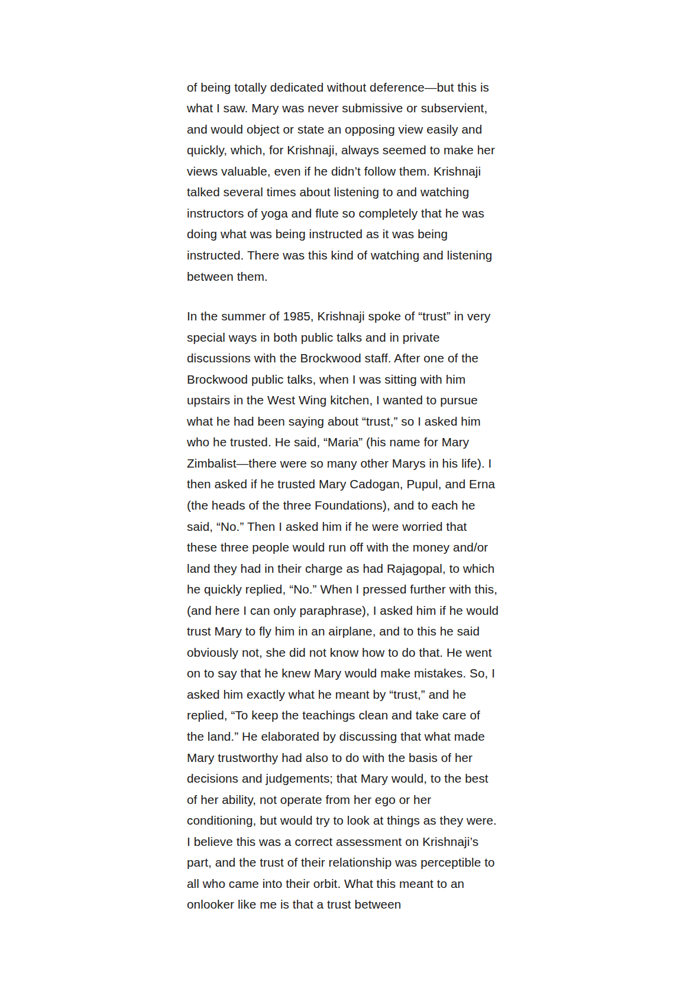of being totally dedicated without deference—but this is what I saw. Mary was never submissive or subservient, and would object or state an opposing view easily and quickly, which, for Krishnaji, always seemed to make her views valuable, even if he didn’t follow them. Krishnaji talked several times about listening to and watching instructors of yoga and flute so completely that he was doing what was being instructed as it was being instructed. There was this kind of watching and listening between them.
In the summer of 1985, Krishnaji spoke of “trust” in very special ways in both public talks and in private discussions with the Brockwood staff. After one of the Brockwood public talks, when I was sitting with him upstairs in the West Wing kitchen, I wanted to pursue what he had been saying about “trust,” so I asked him who he trusted. He said, “Maria” (his name for Mary Zimbalist—there were so many other Marys in his life). I then asked if he trusted Mary Cadogan, Pupul, and Erna (the heads of the three Foundations), and to each he said, “No.” Then I asked him if he were worried that these three people would run off with the money and/or land they had in their charge as had Rajagopal, to which he quickly replied, “No.” When I pressed further with this, (and here I can only paraphrase), I asked him if he would trust Mary to fly him in an airplane, and to this he said obviously not, she did not know how to do that. He went on to say that he knew Mary would make mistakes. So, I asked him exactly what he meant by “trust,” and he replied, “To keep the teachings clean and take care of the land.” He elaborated by discussing that what made Mary trustworthy had also to do with the basis of her decisions and judgements; that Mary would, to the best of her ability, not operate from her ego or her conditioning, but would try to look at things as they were. I believe this was a correct assessment on Krishnaji’s part, and the trust of their relationship was perceptible to all who came into their orbit. What this meant to an onlooker like me is that a trust between